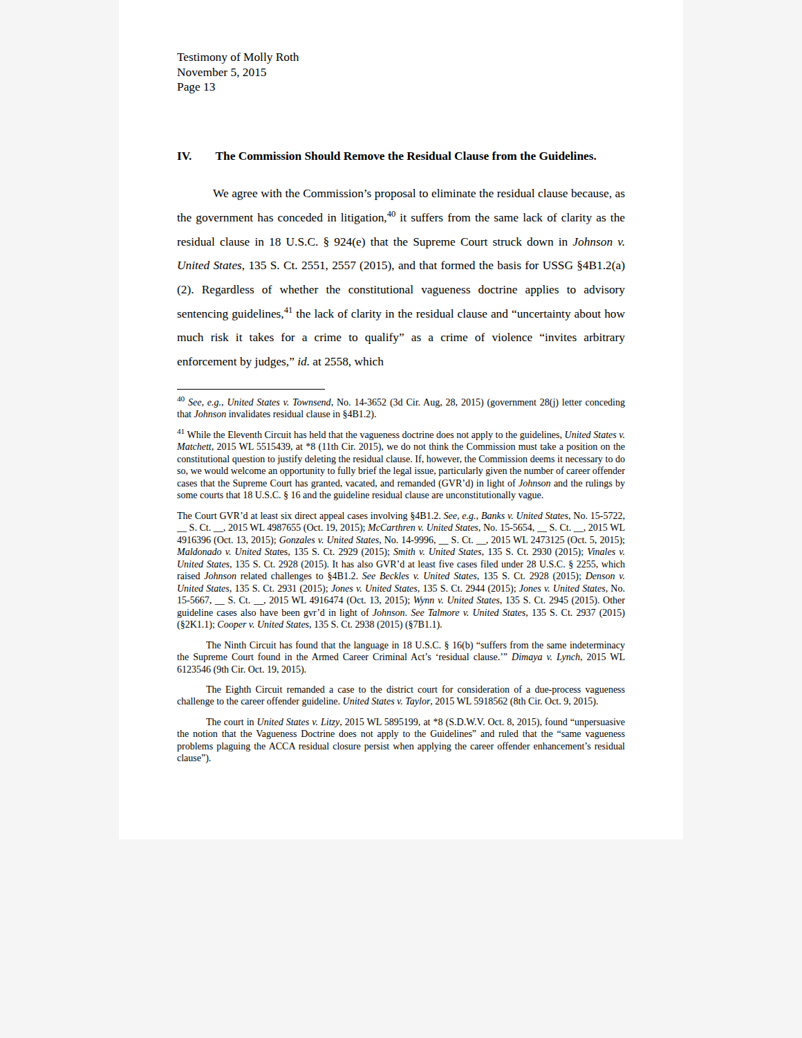Testimony of Molly Roth
November 5, 2015
Page 13
IV. The Commission Should Remove the Residual Clause from the Guidelines.
We agree with the Commission’s proposal to eliminate the residual clause because, as the government has conceded in litigation,40 it suffers from the same lack of clarity as the residual clause in 18 U.S.C. § 924(e) that the Supreme Court struck down in Johnson v. United States, 135 S. Ct. 2551, 2557 (2015), and that formed the basis for USSG §4B1.2(a)(2). Regardless of whether the constitutional vagueness doctrine applies to advisory sentencing guidelines,41 the lack of clarity in the residual clause and “uncertainty about how much risk it takes for a crime to qualify” as a crime of violence “invites arbitrary enforcement by judges,” id. at 2558, which
40 See, e.g., United States v. Townsend, No. 14-3652 (3d Cir. Aug, 28, 2015) (government 28(j) letter conceding that Johnson invalidates residual clause in §4B1.2).
41 While the Eleventh Circuit has held that the vagueness doctrine does not apply to the guidelines, United States v. Matchett, 2015 WL 5515439, at *8 (11th Cir. 2015), we do not think the Commission must take a position on the constitutional question to justify deleting the residual clause. If, however, the Commission deems it necessary to do so, we would welcome an opportunity to fully brief the legal issue, particularly given the number of career offender cases that the Supreme Court has granted, vacated, and remanded (GVR’d) in light of Johnson and the rulings by some courts that 18 U.S.C. § 16 and the guideline residual clause are unconstitutionally vague.
The Court GVR’d at least six direct appeal cases involving §4B1.2. See, e.g., Banks v. United States, No. 15-5722, __ S. Ct. __, 2015 WL 4987655 (Oct. 19, 2015); McCarthren v. United States, No. 15-5654, __ S. Ct. __, 2015 WL 4916396 (Oct. 13, 2015); Gonzales v. United States, No. 14-9996, __ S. Ct. __, 2015 WL 2473125 (Oct. 5, 2015); Maldonado v. United States, 135 S. Ct. 2929 (2015); Smith v. United States, 135 S. Ct. 2930 (2015); Vinales v. United States, 135 S. Ct. 2928 (2015). It has also GVR’d at least five cases filed under 28 U.S.C. § 2255, which raised Johnson related challenges to §4B1.2. See Beckles v. United States, 135 S. Ct. 2928 (2015); Denson v. United States, 135 S. Ct. 2931 (2015); Jones v. United States, 135 S. Ct. 2944 (2015); Jones v. United States, No. 15-5667, __ S. Ct. __, 2015 WL 4916474 (Oct. 13, 2015); Wynn v. United States, 135 S. Ct. 2945 (2015). Other guideline cases also have been gvr’d in light of Johnson. See Talmore v. United States, 135 S. Ct. 2937 (2015) (§2K1.1); Cooper v. United States, 135 S. Ct. 2938 (2015) (§7B1.1).
The Ninth Circuit has found that the language in 18 U.S.C. § 16(b) “suffers from the same indeterminacy the Supreme Court found in the Armed Career Criminal Act’s ‘residual clause.’” Dimaya v. Lynch, 2015 WL 6123546 (9th Cir. Oct. 19, 2015).
The Eighth Circuit remanded a case to the district court for consideration of a due-process vagueness challenge to the career offender guideline. United States v. Taylor, 2015 WL 5918562 (8th Cir. Oct. 9, 2015).
The court in United States v. Litzy, 2015 WL 5895199, at *8 (S.D.W.V. Oct. 8, 2015), found “unpersuasive the notion that the Vagueness Doctrine does not apply to the Guidelines” and ruled that the “same vagueness problems plaguing the ACCA residual closure persist when applying the career offender enhancement’s residual clause”).